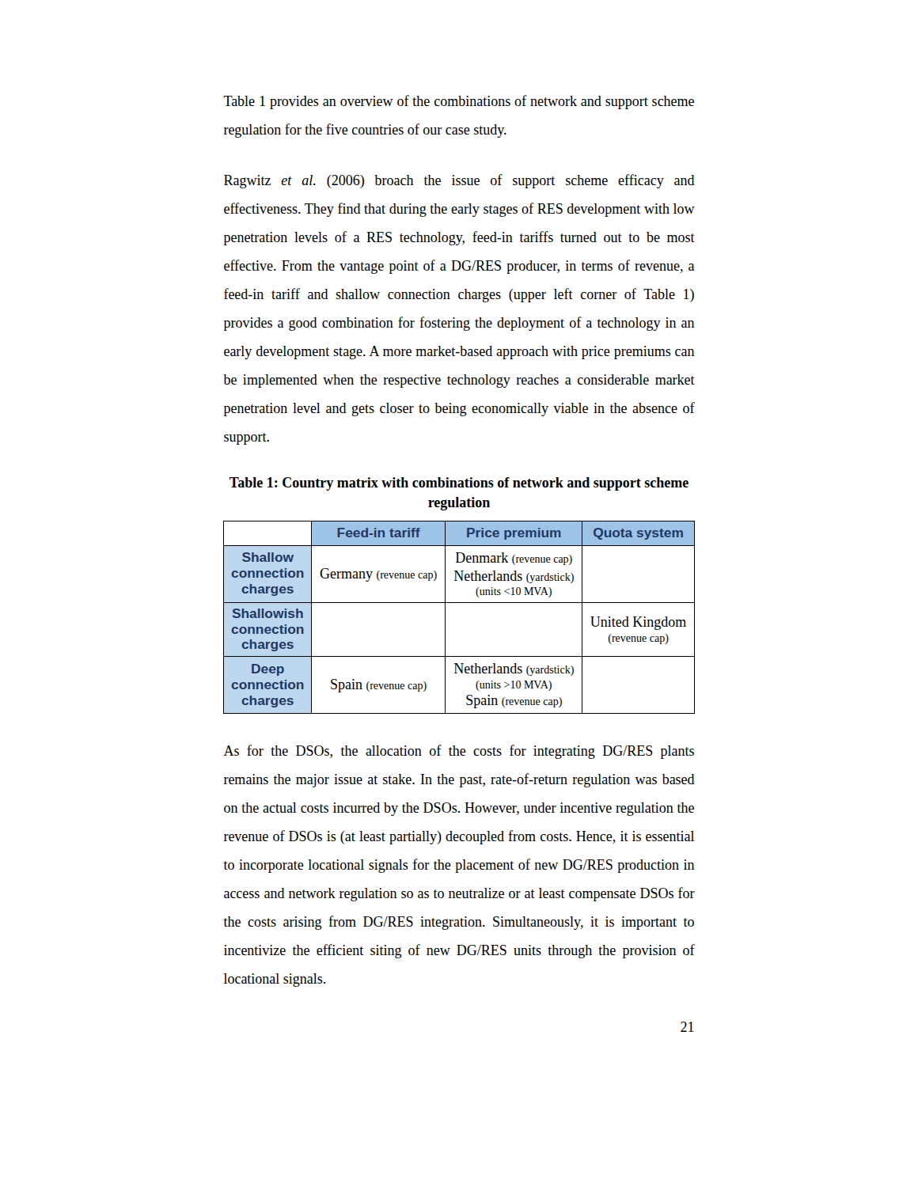Table 1 provides an overview of the combinations of network and support scheme regulation for the five countries of our case study.
Ragwitz et al. (2006) broach the issue of support scheme efficacy and effectiveness. They find that during the early stages of RES development with low penetration levels of a RES technology, feed-in tariffs turned out to be most effective. From the vantage point of a DG/RES producer, in terms of revenue, a feed-in tariff and shallow connection charges (upper left corner of Table 1) provides a good combination for fostering the deployment of a technology in an early development stage. A more market-based approach with price premiums can be implemented when the respective technology reaches a considerable market penetration level and gets closer to being economically viable in the absence of support.
Table 1: Country matrix with combinations of network and support scheme regulation
| | Feed-in tariff | Price premium | Quota system |
| --- | --- | --- | --- |
| Shallow connection charges | Germany (revenue cap) | Denmark (revenue cap) Netherlands (yardstick) (units <10 MVA) | |
| Shallowish connection charges | | | United Kingdom (revenue cap) |
| Deep connection charges | Spain (revenue cap) | Netherlands (yardstick) (units >10 MVA) Spain (revenue cap) | |
As for the DSOs, the allocation of the costs for integrating DG/RES plants remains the major issue at stake. In the past, rate-of-return regulation was based on the actual costs incurred by the DSOs. However, under incentive regulation the revenue of DSOs is (at least partially) decoupled from costs. Hence, it is essential to incorporate locational signals for the placement of new DG/RES production in access and network regulation so as to neutralize or at least compensate DSOs for the costs arising from DG/RES integration. Simultaneously, it is important to incentivize the efficient siting of new DG/RES units through the provision of locational signals.
21